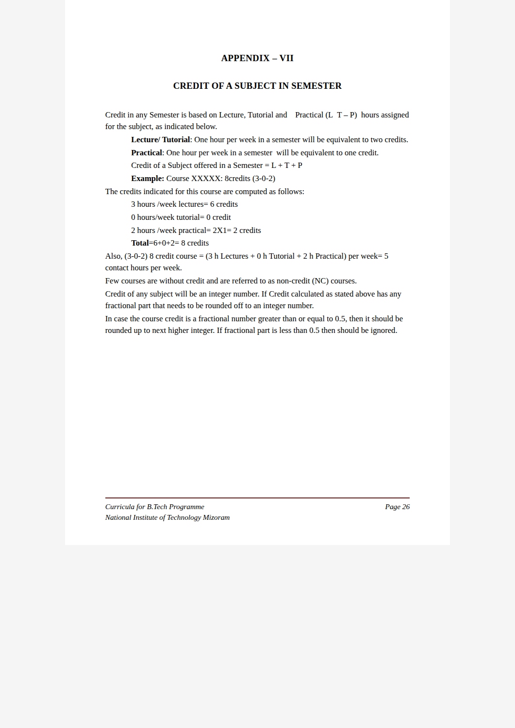APPENDIX – VII
CREDIT OF A SUBJECT IN SEMESTER
Credit in any Semester is based on Lecture, Tutorial and Practical (L T – P) hours assigned for the subject, as indicated below.
Lecture/ Tutorial: One hour per week in a semester will be equivalent to two credits.
Practical: One hour per week in a semester will be equivalent to one credit.
Credit of a Subject offered in a Semester = L + T + P
Example: Course XXXXX: 8credits (3-0-2)
The credits indicated for this course are computed as follows:
3 hours /week lectures= 6 credits
0 hours/week tutorial= 0 credit
2 hours /week practical= 2X1= 2 credits
Total=6+0+2= 8 credits
Also, (3-0-2) 8 credit course = (3 h Lectures + 0 h Tutorial + 2 h Practical) per week= 5 contact hours per week.
Few courses are without credit and are referred to as non-credit (NC) courses.
Credit of any subject will be an integer number. If Credit calculated as stated above has any fractional part that needs to be rounded off to an integer number.
In case the course credit is a fractional number greater than or equal to 0.5, then it should be rounded up to next higher integer. If fractional part is less than 0.5 then should be ignored.
Curricula for B.Tech Programme
National Institute of Technology Mizoram
Page 26